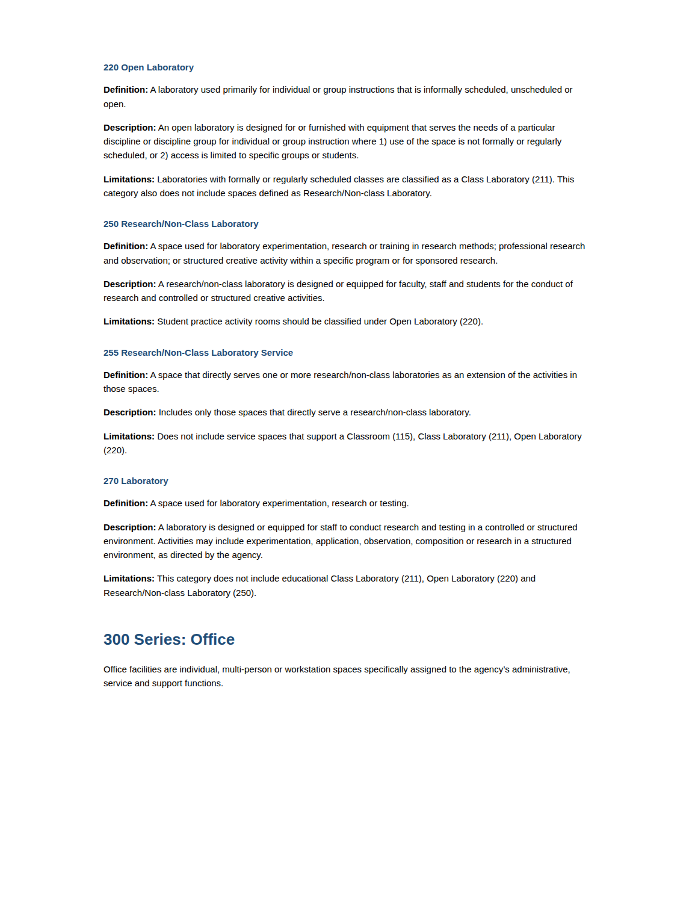220 Open Laboratory
Definition: A laboratory used primarily for individual or group instructions that is informally scheduled, unscheduled or open.
Description: An open laboratory is designed for or furnished with equipment that serves the needs of a particular discipline or discipline group for individual or group instruction where 1) use of the space is not formally or regularly scheduled, or 2) access is limited to specific groups or students.
Limitations: Laboratories with formally or regularly scheduled classes are classified as a Class Laboratory (211). This category also does not include spaces defined as Research/Non-class Laboratory.
250 Research/Non-Class Laboratory
Definition: A space used for laboratory experimentation, research or training in research methods; professional research and observation; or structured creative activity within a specific program or for sponsored research.
Description: A research/non-class laboratory is designed or equipped for faculty, staff and students for the conduct of research and controlled or structured creative activities.
Limitations: Student practice activity rooms should be classified under Open Laboratory (220).
255 Research/Non-Class Laboratory Service
Definition: A space that directly serves one or more research/non-class laboratories as an extension of the activities in those spaces.
Description: Includes only those spaces that directly serve a research/non-class laboratory.
Limitations: Does not include service spaces that support a Classroom (115), Class Laboratory (211), Open Laboratory (220).
270 Laboratory
Definition: A space used for laboratory experimentation, research or testing.
Description: A laboratory is designed or equipped for staff to conduct research and testing in a controlled or structured environment. Activities may include experimentation, application, observation, composition or research in a structured environment, as directed by the agency.
Limitations: This category does not include educational Class Laboratory (211), Open Laboratory (220) and Research/Non-class Laboratory (250).
300 Series: Office
Office facilities are individual, multi-person or workstation spaces specifically assigned to the agency’s administrative, service and support functions.